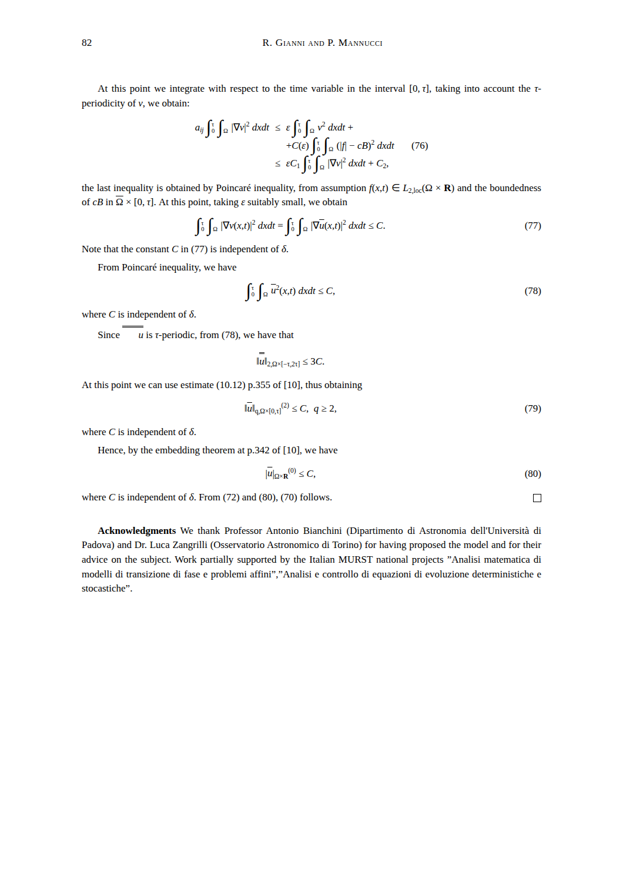82 R. Gianni and P. Mannucci
At this point we integrate with respect to the time variable in the interval [0, τ], taking into account the τ-periodicity of v, we obtain:
| a ij ∫ τ 0 ∫ Ω /∇ v / 2 dxdt | ≤ | ε ∫ τ 0 ∫ Ω v 2 dxdt + | |
| | | + C ( ε ) ∫ τ 0 ∫ Ω (/ f / − cB ) 2 dxdt | (76) |
| | ≤ | εC 1 ∫ τ 0 ∫ Ω /∇ v / 2 dxdt + C 2 , | |
the last inequality is obtained by Poincaré inequality, from assumption f(x,t) ∈ L2,loc(Ω × R) and the boundedness of cB in Ω × [0, τ]. At this point, taking ε suitably small, we obtain
∫τ 0 ∫ Ω |∇v(x,t)|2 dxdt = ∫τ 0 ∫ Ω |∇u(x,t)|2 dxdt ≤ C.
(77)
Note that the constant C in (77) is independent of δ.
From Poincaré inequality, we have
∫τ 0 ∫ Ω u2(x,t) dxdt ≤ C,
(78)
where C is independent of δ.
Since u is τ-periodic, from (78), we have that
‖ u‖2,Ω×[−τ,2τ] ≤ 3C.
At this point we can use estimate (10.12) p.355 of [10], thus obtaining
‖u‖q,Ω×[0,τ](2) ≤ C, q ≥ 2,
(79)
where C is independent of δ.
Hence, by the embedding theorem at p.342 of [10], we have
|u|Ω×R(0) ≤ C,
(80)
where C is independent of δ. From (72) and (80), (70) follows.
Acknowledgments We thank Professor Antonio Bianchini (Dipartimento di Astronomia dell'Università di Padova) and Dr. Luca Zangrilli (Osservatorio Astronomico di Torino) for having proposed the model and for their advice on the subject. Work partially supported by the Italian MURST national projects ”Analisi matematica di modelli di transizione di fase e problemi affini”,”Analisi e controllo di equazioni di evoluzione deterministiche e stocastiche”.